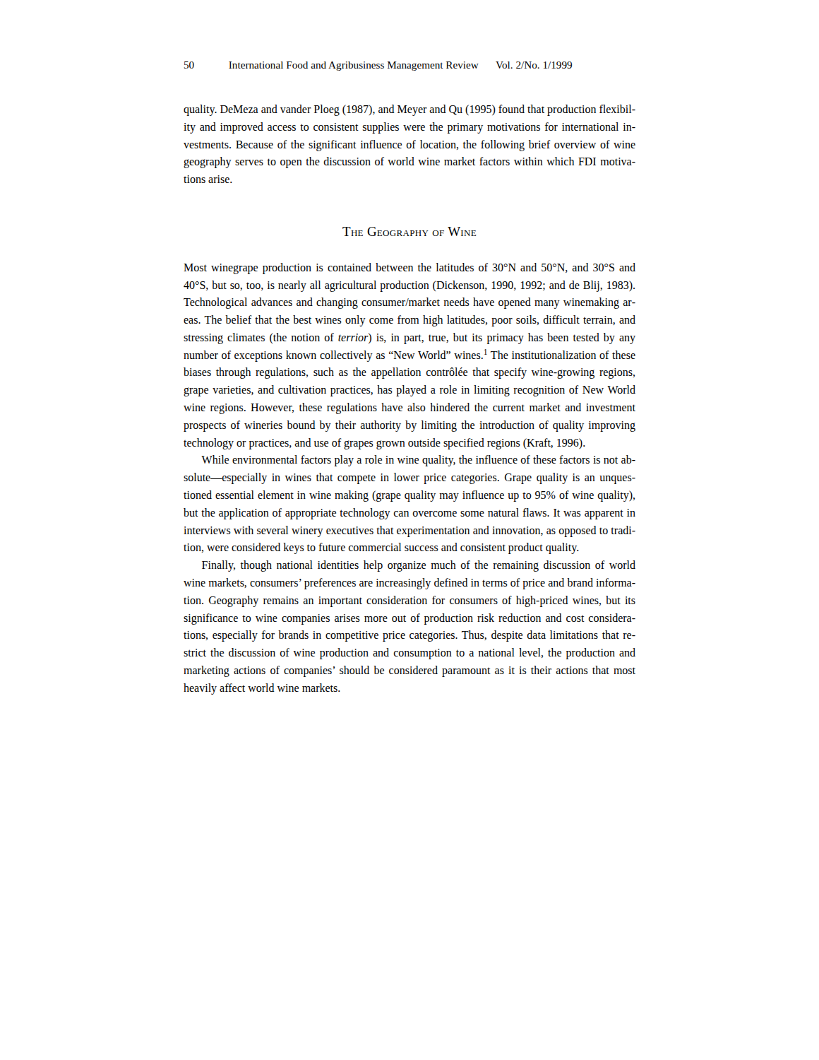50 International Food and Agribusiness Management Review Vol. 2/No. 1/1999
quality. DeMeza and vander Ploeg (1987), and Meyer and Qu (1995) found that production flexibility and improved access to consistent supplies were the primary motivations for international investments. Because of the significant influence of location, the following brief overview of wine geography serves to open the discussion of world wine market factors within which FDI motivations arise.
The Geography of Wine
Most winegrape production is contained between the latitudes of 30°N and 50°N, and 30°S and 40°S, but so, too, is nearly all agricultural production (Dickenson, 1990, 1992; and de Blij, 1983). Technological advances and changing consumer/market needs have opened many winemaking areas. The belief that the best wines only come from high latitudes, poor soils, difficult terrain, and stressing climates (the notion of terrior) is, in part, true, but its primacy has been tested by any number of exceptions known collectively as “New World” wines.1 The institutionalization of these biases through regulations, such as the appellation contrôlée that specify wine-growing regions, grape varieties, and cultivation practices, has played a role in limiting recognition of New World wine regions. However, these regulations have also hindered the current market and investment prospects of wineries bound by their authority by limiting the introduction of quality improving technology or practices, and use of grapes grown outside specified regions (Kraft, 1996).
While environmental factors play a role in wine quality, the influence of these factors is not absolute—especially in wines that compete in lower price categories. Grape quality is an unquestioned essential element in wine making (grape quality may influence up to 95% of wine quality), but the application of appropriate technology can overcome some natural flaws. It was apparent in interviews with several winery executives that experimentation and innovation, as opposed to tradition, were considered keys to future commercial success and consistent product quality.
Finally, though national identities help organize much of the remaining discussion of world wine markets, consumers’ preferences are increasingly defined in terms of price and brand information. Geography remains an important consideration for consumers of high-priced wines, but its significance to wine companies arises more out of production risk reduction and cost considerations, especially for brands in competitive price categories. Thus, despite data limitations that restrict the discussion of wine production and consumption to a national level, the production and marketing actions of companies’ should be considered paramount as it is their actions that most heavily affect world wine markets.